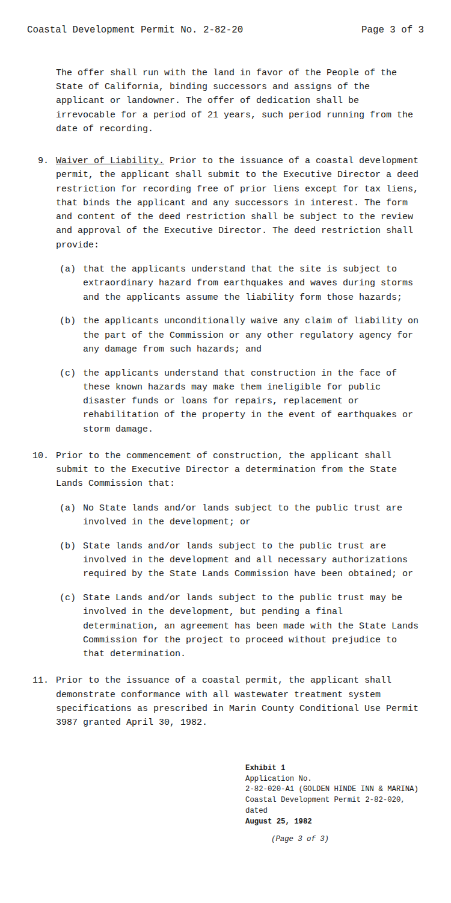Coastal Development Permit No. 2-82-20
Page 3 of 3
The offer shall run with the land in favor of the People of the State of California, binding successors and assigns of the applicant or landowner. The offer of dedication shall be irrevocable for a period of 21 years, such period running from the date of recording.
9.
Waiver of Liability. Prior to the issuance of a coastal development permit, the applicant shall submit to the Executive Director a deed restriction for recording free of prior liens except for tax liens, that binds the applicant and any successors in interest. The form and content of the deed restriction shall be subject to the review and approval of the Executive Director. The deed restriction shall provide:
(a) that the applicants understand that the site is subject to extraordinary hazard from earthquakes and waves during storms and the applicants assume the liability form those hazards;
(b) the applicants unconditionally waive any claim of liability on the part of the Commission or any other regulatory agency for any damage from such hazards; and
(c) the applicants understand that construction in the face of these known hazards may make them ineligible for public disaster funds or loans for repairs, replacement or rehabilitation of the property in the event of earthquakes or storm damage.
10.
Prior to the commencement of construction, the applicant shall submit to the Executive Director a determination from the State Lands Commission that:
(a) No State lands and/or lands subject to the public trust are involved in the development; or
(b) State lands and/or lands subject to the public trust are involved in the development and all necessary authorizations required by the State Lands Commission have been obtained; or
(c) State Lands and/or lands subject to the public trust may be involved in the development, but pending a final determination, an agreement has been made with the State Lands Commission for the project to proceed without prejudice to that determination.
11.
Prior to the issuance of a coastal permit, the applicant shall demonstrate conformance with all wastewater treatment system specifications as prescribed in Marin County Conditional Use Permit 3987 granted April 30, 1982.
Exhibit 1
Application No.
2-82-020-A1 (GOLDEN HINDE INN & MARINA)
Coastal Development Permit 2-82-020, dated
August 25, 1982
(Page 3 of 3)